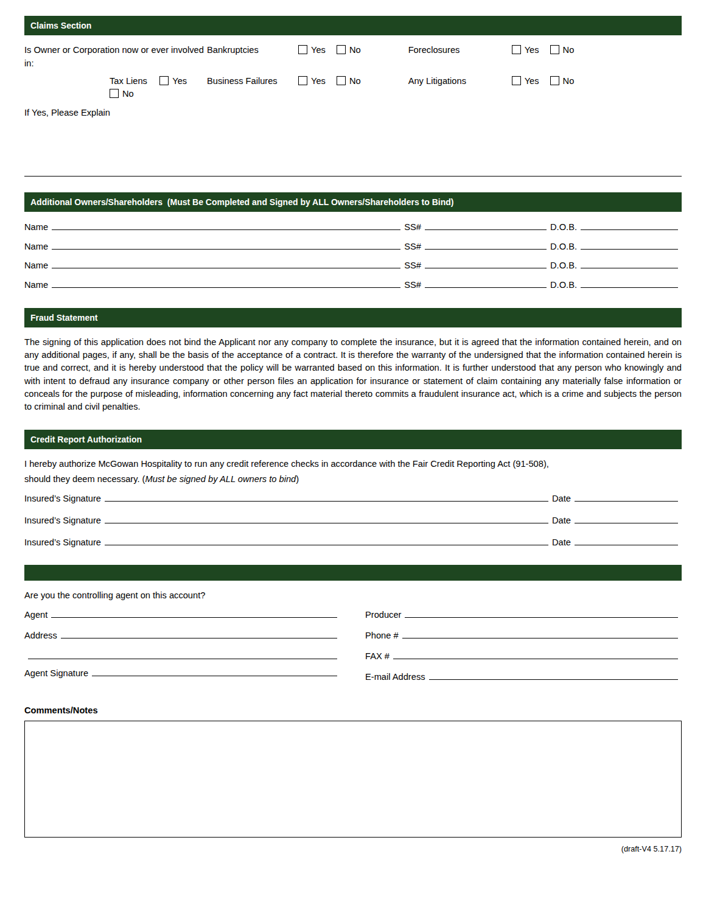Claims Section
Is Owner or Corporation now or ever involved in:
Bankruptcies Yes No
Foreclosures Yes No
Tax Liens Yes No
Business Failures Yes No
Any Litigations Yes No
If Yes, Please Explain
Additional Owners/Shareholders (Must Be Completed and Signed by ALL Owners/Shareholders to Bind)
Name SS# D.O.B.
Name SS# D.O.B.
Name SS# D.O.B.
Name SS# D.O.B.
Fraud Statement
The signing of this application does not bind the Applicant nor any company to complete the insurance, but it is agreed that the information contained herein, and on any additional pages, if any, shall be the basis of the acceptance of a contract. It is therefore the warranty of the undersigned that the information contained herein is true and correct, and it is hereby understood that the policy will be warranted based on this information. It is further understood that any person who knowingly and with intent to defraud any insurance company or other person files an application for insurance or statement of claim containing any materially false information or conceals for the purpose of misleading, information concerning any fact material thereto commits a fraudulent insurance act, which is a crime and subjects the person to criminal and civil penalties.
Credit Report Authorization
I hereby authorize McGowan Hospitality to run any credit reference checks in accordance with the Fair Credit Reporting Act (91-508),
should they deem necessary. (Must be signed by ALL owners to bind)
Insured’s Signature Date
Insured’s Signature Date
Insured’s Signature Date
Are you the controlling agent on this account?
Agent
Address
Agent Signature
Producer
Phone #
FAX #
E-mail Address
Comments/Notes
(draft-V4 5.17.17)